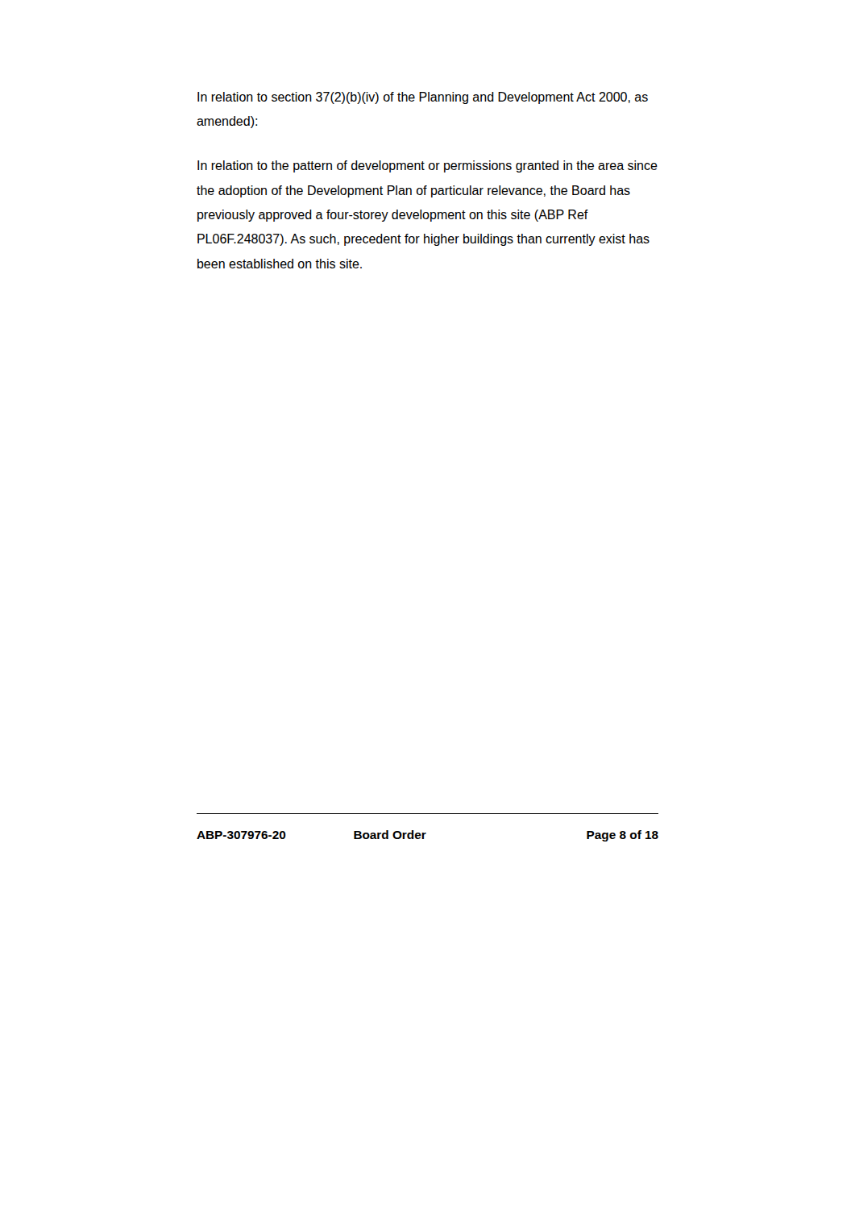In relation to section 37(2)(b)(iv) of the Planning and Development Act 2000, as amended):
In relation to the pattern of development or permissions granted in the area since the adoption of the Development Plan of particular relevance, the Board has previously approved a four-storey development on this site (ABP Ref PL06F.248037). As such, precedent for higher buildings than currently exist has been established on this site.
ABP-307976-20 Board Order Page 8 of 18